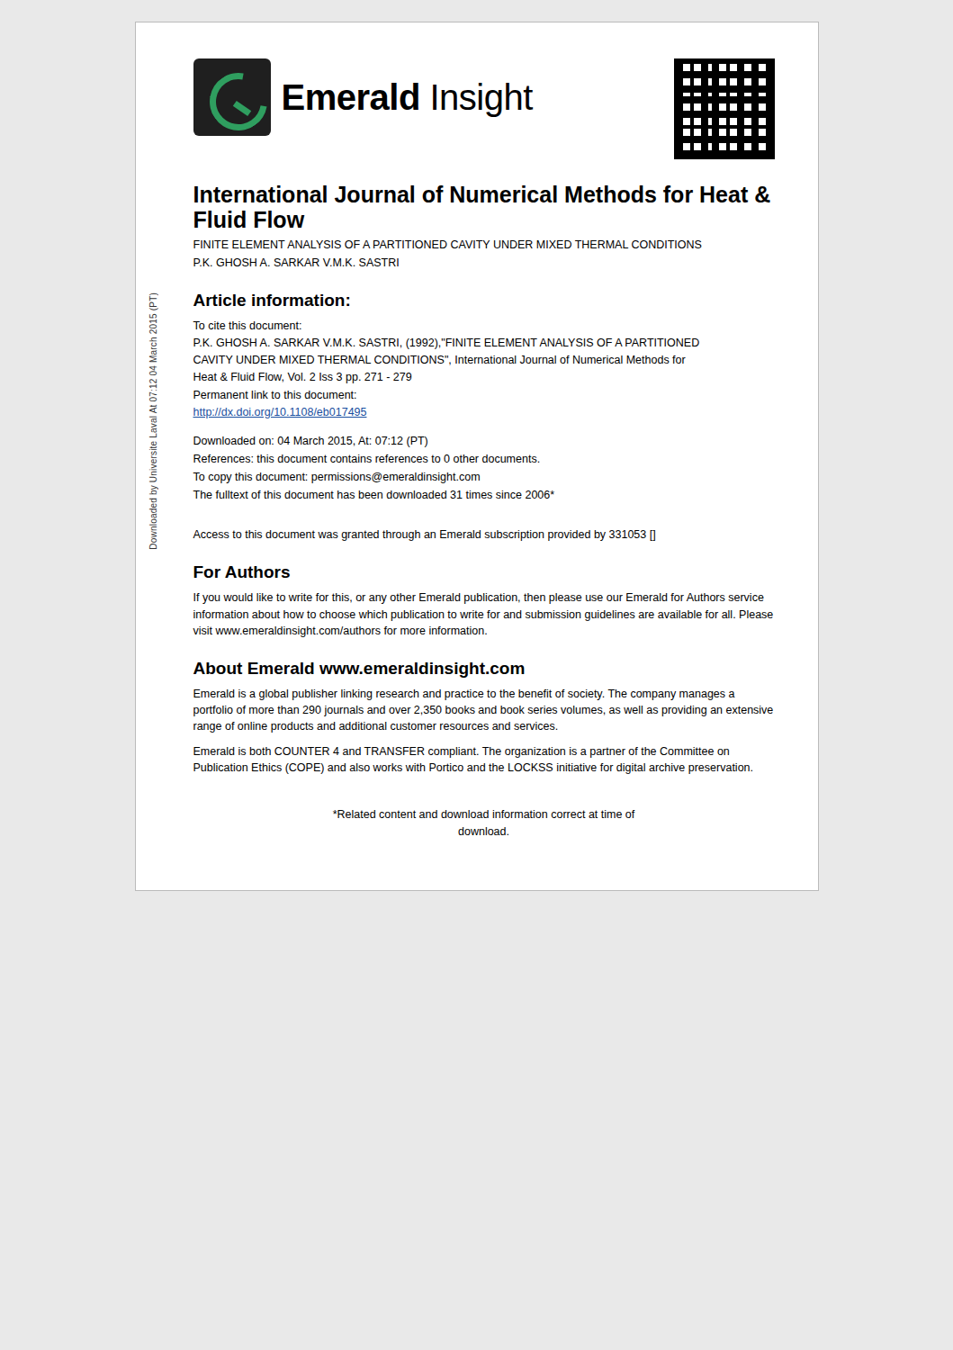Downloaded by Universite Laval At 07:12 04 March 2015 (PT)
Emerald Insight
International Journal of Numerical Methods for Heat & Fluid Flow
FINITE ELEMENT ANALYSIS OF A PARTITIONED CAVITY UNDER MIXED THERMAL CONDITIONS
P.K. GHOSH A. SARKAR V.M.K. SASTRI
Article information:
To cite this document:
P.K. GHOSH A. SARKAR V.M.K. SASTRI, (1992),"FINITE ELEMENT ANALYSIS OF A PARTITIONED
CAVITY UNDER MIXED THERMAL CONDITIONS", International Journal of Numerical Methods for
Heat & Fluid Flow, Vol. 2 Iss 3 pp. 271 - 279
Permanent link to this document:
http://dx.doi.org/10.1108/eb017495
Downloaded on: 04 March 2015, At: 07:12 (PT)
References: this document contains references to 0 other documents.
To copy this document: permissions@emeraldinsight.com
The fulltext of this document has been downloaded 31 times since 2006*
Access to this document was granted through an Emerald subscription provided by 331053 []
For Authors
If you would like to write for this, or any other Emerald publication, then please use our Emerald for Authors service information about how to choose which publication to write for and submission guidelines are available for all. Please visit www.emeraldinsight.com/authors for more information.
About Emerald www.emeraldinsight.com
Emerald is a global publisher linking research and practice to the benefit of society. The company manages a portfolio of more than 290 journals and over 2,350 books and book series volumes, as well as providing an extensive range of online products and additional customer resources and services.
Emerald is both COUNTER 4 and TRANSFER compliant. The organization is a partner of the Committee on Publication Ethics (COPE) and also works with Portico and the LOCKSS initiative for digital archive preservation.
*Related content and download information correct at time of
download.